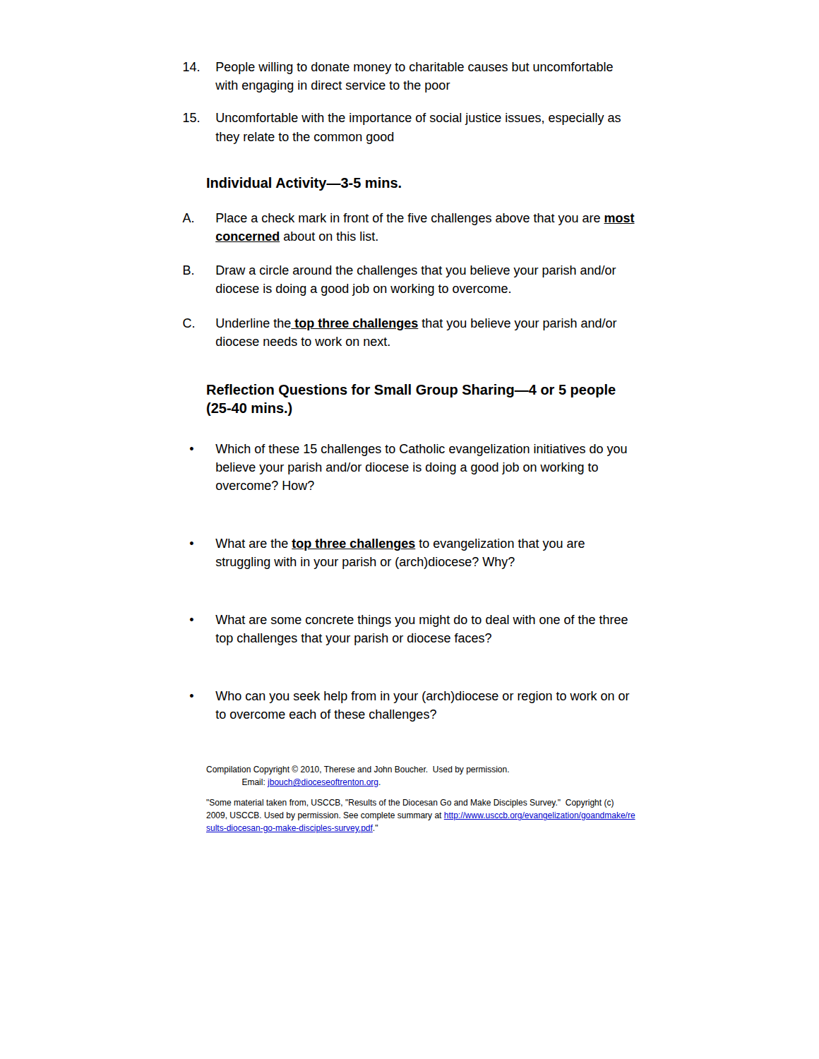14. People willing to donate money to charitable causes but uncomfortable with engaging in direct service to the poor
15. Uncomfortable with the importance of social justice issues, especially as they relate to the common good
Individual Activity—3-5 mins.
A. Place a check mark in front of the five challenges above that you are most concerned about on this list.
B. Draw a circle around the challenges that you believe your parish and/or diocese is doing a good job on working to overcome.
C. Underline the top three challenges that you believe your parish and/or diocese needs to work on next.
Reflection Questions for Small Group Sharing—4 or 5 people (25-40 mins.)
Which of these 15 challenges to Catholic evangelization initiatives do you believe your parish and/or diocese is doing a good job on working to overcome? How?
What are the top three challenges to evangelization that you are struggling with in your parish or (arch)diocese? Why?
What are some concrete things you might do to deal with one of the three top challenges that your parish or diocese faces?
Who can you seek help from in your (arch)diocese or region to work on or to overcome each of these challenges?
Compilation Copyright © 2010, Therese and John Boucher. Used by permission.Email: jbouch@dioceseoftrenton.org.
"Some material taken from, USCCB, "Results of the Diocesan Go and Make Disciples Survey." Copyright (c) 2009, USCCB. Used by permission. See complete summary at http://www.usccb.org/evangelization/goandmake/results-diocesan-go-make-disciples-survey.pdf."